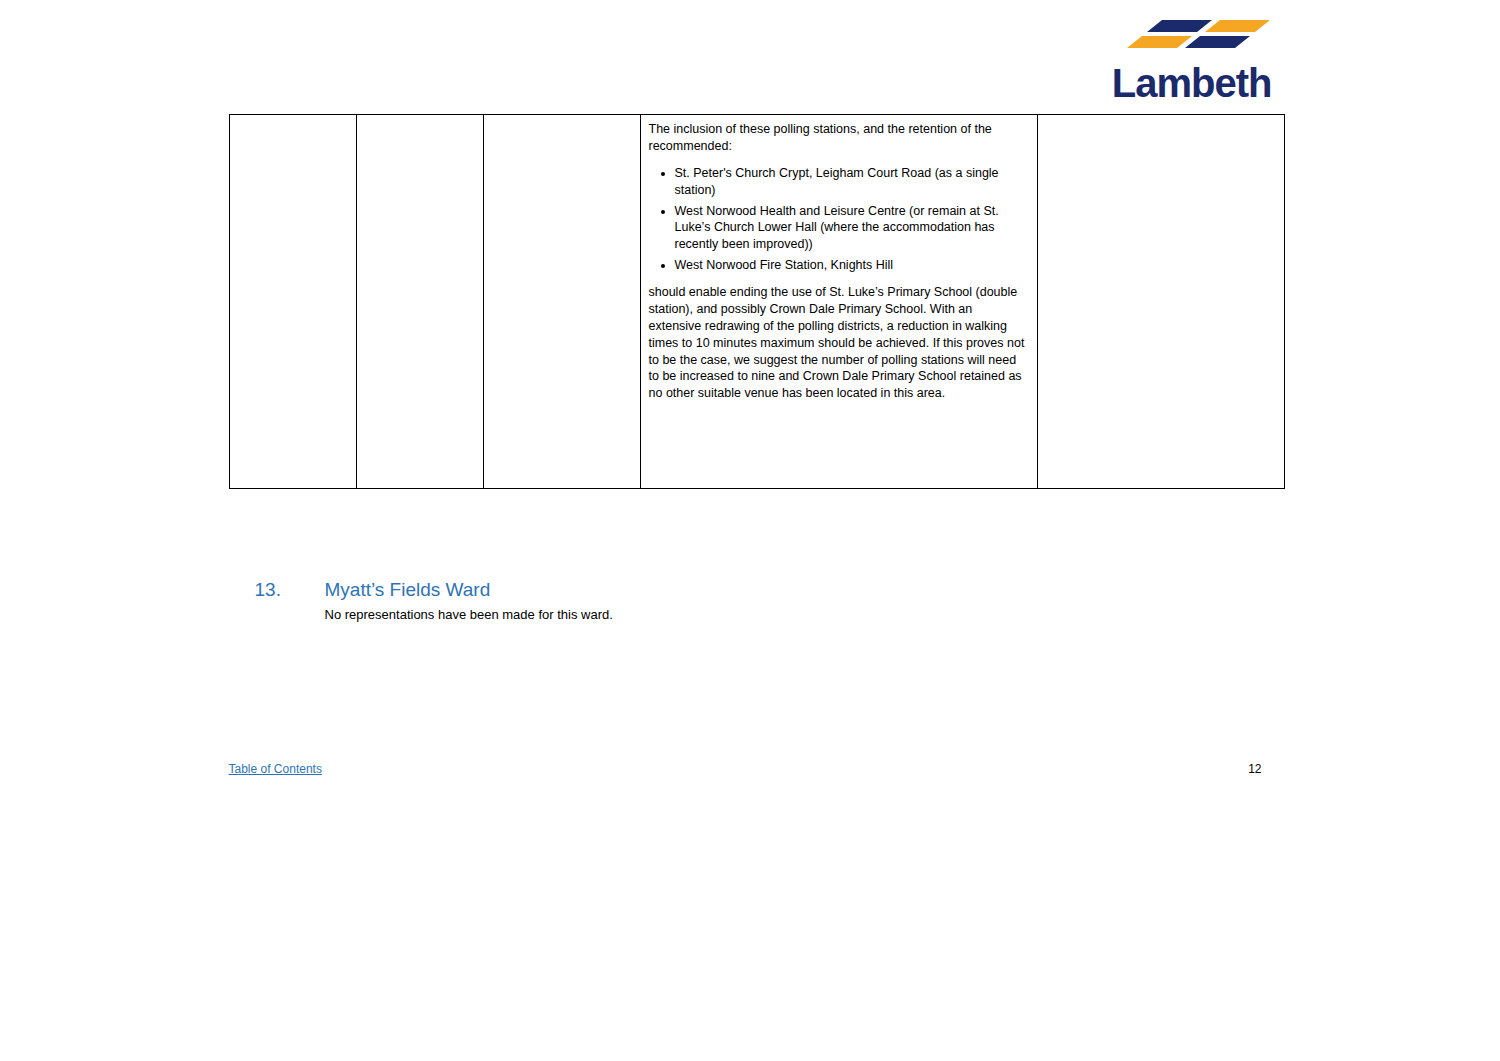Lambeth
| | | | The inclusion of these polling stations, and the retention of the recommended: St. Peter's Church Crypt, Leigham Court Road (as a single station) West Norwood Health and Leisure Centre (or remain at St. Luke’s Church Lower Hall (where the accommodation has recently been improved)) West Norwood Fire Station, Knights Hill should enable ending the use of St. Luke’s Primary School (double station), and possibly Crown Dale Primary School. With an extensive redrawing of the polling districts, a reduction in walking times to 10 minutes maximum should be achieved. If this proves not to be the case, we suggest the number of polling stations will need to be increased to nine and Crown Dale Primary School retained as no other suitable venue has been located in this area. | |
13. Myatt’s Fields Ward
No representations have been made for this ward.
Table of Contents 12